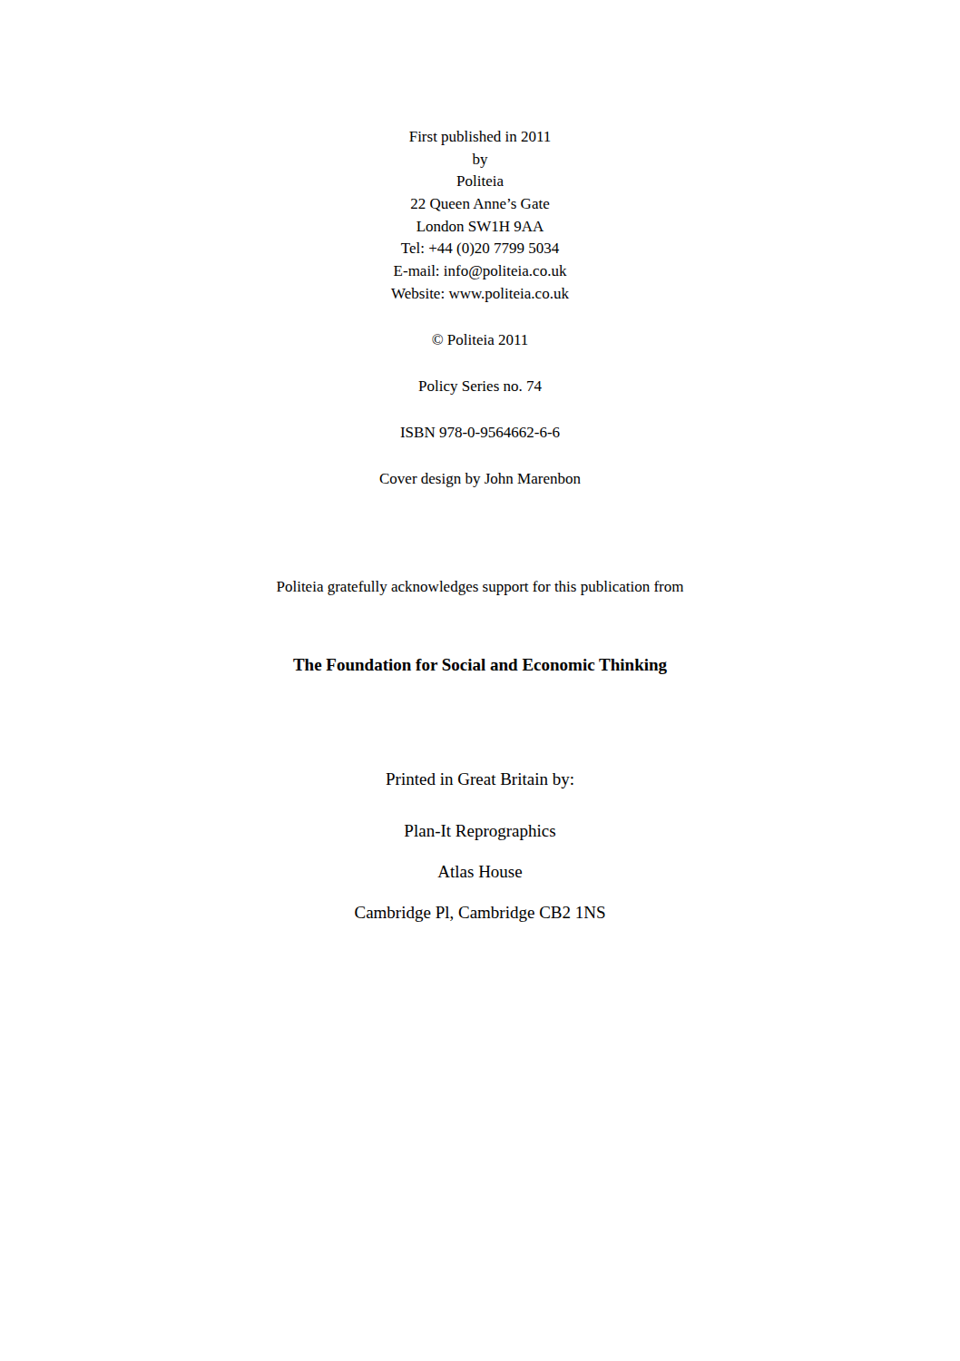First published in 2011
by
Politeia
22 Queen Anne’s Gate
London SW1H 9AA
Tel: +44 (0)20 7799 5034
E-mail: info@politeia.co.uk
Website: www.politeia.co.uk
© Politeia 2011
Policy Series no. 74
ISBN 978-0-9564662-6-6
Cover design by John Marenbon
Politeia gratefully acknowledges support for this publication from
The Foundation for Social and Economic Thinking
Printed in Great Britain by:
Plan-It Reprographics
Atlas House
Cambridge Pl, Cambridge CB2 1NS